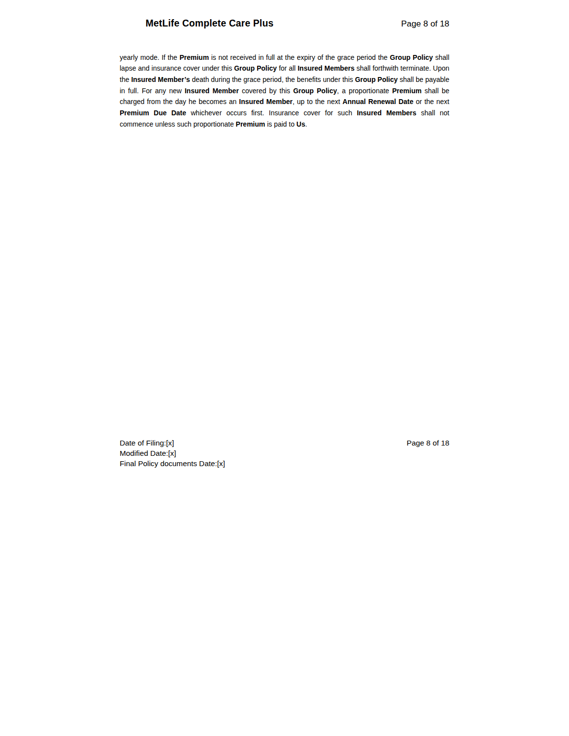MetLife Complete Care Plus
Page 8 of 18
yearly mode. If the Premium is not received in full at the expiry of the grace period the Group Policy shall lapse and insurance cover under this Group Policy for all Insured Members shall forthwith terminate. Upon the Insured Member’s death during the grace period, the benefits under this Group Policy shall be payable in full. For any new Insured Member covered by this Group Policy, a proportionate Premium shall be charged from the day he becomes an Insured Member, up to the next Annual Renewal Date or the next Premium Due Date whichever occurs first. Insurance cover for such Insured Members shall not commence unless such proportionate Premium is paid to Us.
Date of Filing:[x] Modified Date:[x] Final Policy documents Date:[x]
Page 8 of 18